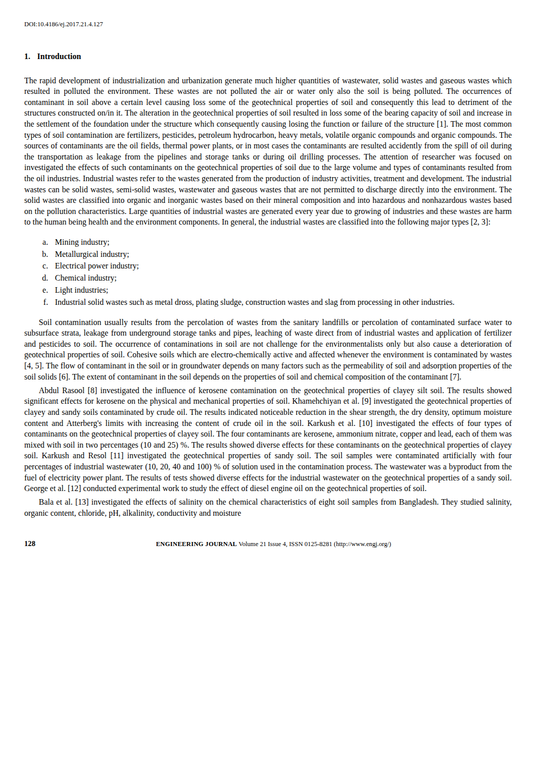DOI:10.4186/ej.2017.21.4.127
1. Introduction
The rapid development of industrialization and urbanization generate much higher quantities of wastewater, solid wastes and gaseous wastes which resulted in polluted the environment. These wastes are not polluted the air or water only also the soil is being polluted. The occurrences of contaminant in soil above a certain level causing loss some of the geotechnical properties of soil and consequently this lead to detriment of the structures constructed on/in it. The alteration in the geotechnical properties of soil resulted in loss some of the bearing capacity of soil and increase in the settlement of the foundation under the structure which consequently causing losing the function or failure of the structure [1]. The most common types of soil contamination are fertilizers, pesticides, petroleum hydrocarbon, heavy metals, volatile organic compounds and organic compounds. The sources of contaminants are the oil fields, thermal power plants, or in most cases the contaminants are resulted accidently from the spill of oil during the transportation as leakage from the pipelines and storage tanks or during oil drilling processes. The attention of researcher was focused on investigated the effects of such contaminants on the geotechnical properties of soil due to the large volume and types of contaminants resulted from the oil industries. Industrial wastes refer to the wastes generated from the production of industry activities, treatment and development. The industrial wastes can be solid wastes, semi-solid wastes, wastewater and gaseous wastes that are not permitted to discharge directly into the environment. The solid wastes are classified into organic and inorganic wastes based on their mineral composition and into hazardous and nonhazardous wastes based on the pollution characteristics. Large quantities of industrial wastes are generated every year due to growing of industries and these wastes are harm to the human being health and the environment components. In general, the industrial wastes are classified into the following major types [2, 3]:
Mining industry;
Metallurgical industry;
Electrical power industry;
Chemical industry;
Light industries;
Industrial solid wastes such as metal dross, plating sludge, construction wastes and slag from processing in other industries.
Soil contamination usually results from the percolation of wastes from the sanitary landfills or percolation of contaminated surface water to subsurface strata, leakage from underground storage tanks and pipes, leaching of waste direct from of industrial wastes and application of fertilizer and pesticides to soil. The occurrence of contaminations in soil are not challenge for the environmentalists only but also cause a deterioration of geotechnical properties of soil. Cohesive soils which are electro-chemically active and affected whenever the environment is contaminated by wastes [4, 5]. The flow of contaminant in the soil or in groundwater depends on many factors such as the permeability of soil and adsorption properties of the soil solids [6]. The extent of contaminant in the soil depends on the properties of soil and chemical composition of the contaminant [7].
Abdul Rasool [8] investigated the influence of kerosene contamination on the geotechnical properties of clayey silt soil. The results showed significant effects for kerosene on the physical and mechanical properties of soil. Khamehchiyan et al. [9] investigated the geotechnical properties of clayey and sandy soils contaminated by crude oil. The results indicated noticeable reduction in the shear strength, the dry density, optimum moisture content and Atterberg's limits with increasing the content of crude oil in the soil. Karkush et al. [10] investigated the effects of four types of contaminants on the geotechnical properties of clayey soil. The four contaminants are kerosene, ammonium nitrate, copper and lead, each of them was mixed with soil in two percentages (10 and 25) %. The results showed diverse effects for these contaminants on the geotechnical properties of clayey soil. Karkush and Resol [11] investigated the geotechnical properties of sandy soil. The soil samples were contaminated artificially with four percentages of industrial wastewater (10, 20, 40 and 100) % of solution used in the contamination process. The wastewater was a byproduct from the fuel of electricity power plant. The results of tests showed diverse effects for the industrial wastewater on the geotechnical properties of a sandy soil. George et al. [12] conducted experimental work to study the effect of diesel engine oil on the geotechnical properties of soil.
Bala et al. [13] investigated the effects of salinity on the chemical characteristics of eight soil samples from Bangladesh. They studied salinity, organic content, chloride, pH, alkalinity, conductivity and moisture
128 ENGINEERING JOURNAL Volume 21 Issue 4, ISSN 0125-8281 (http://www.engj.org/)